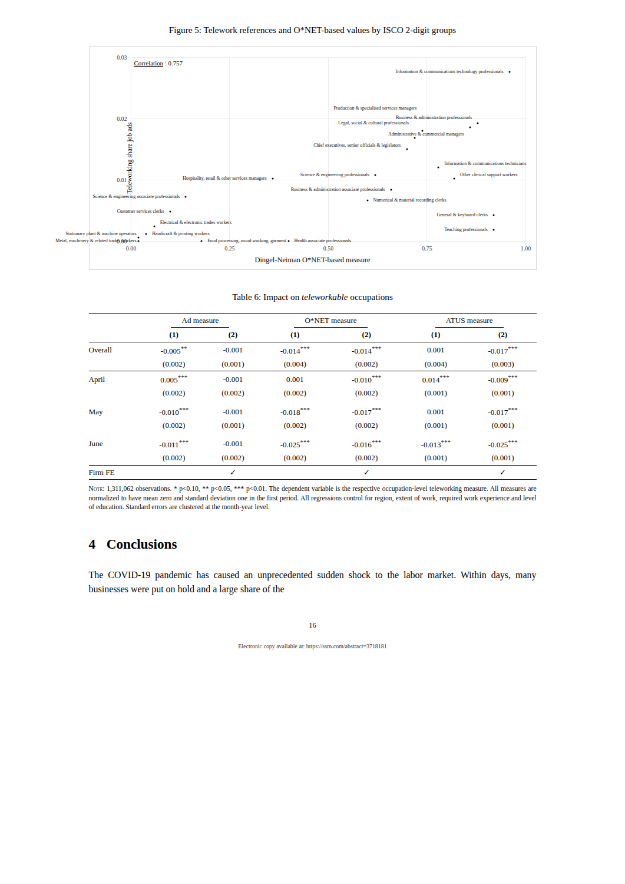Figure 5: Telework references and O*NET-based values by ISCO 2-digit groups
Teleworking share job ads
Dingel-Neiman O*NET-based measure
Correlation : 0.757
0.00
0.01
0.02
0.03
0.00
0.25
0.50
0.75
1.00
Information & communications technology professionals
Business & administration professionals
Administrative & commercial managers
Production & specialised services managers
Legal, social & cultural professionals
Chief executives, senior officials & legislators
Information & communications technicians
Other clerical support workers
Science & engineering professionals
Business & administration associate professionals
Numerical & material recording clerks
Hospitality, retail & other services managers
Science & engineering associate professionals
Customer services clerks
General & keyboard clerks
Teaching professionals
Electrical & electronic trades workers
Handicraft & printing workers
Stationary plant & machine operators
Metal, machinery & related trades workers
Food processing, wood working, garment
Health associate professionals
Table 6: Impact on teleworkable occupations
| | Ad measure | O*NET measure | ATUS measure |
| --- | --- | --- | --- |
| | (1) | (2) | (1) | (2) | (1) | (2) |
| Overall | -0.005 ** | -0.001 | -0.014 *** | -0.014 *** | 0.001 | -0.017 *** |
| | (0.002) | (0.001) | (0.004) | (0.002) | (0.004) | (0.003) |
| April | 0.005 *** | -0.001 | 0.001 | -0.010 *** | 0.014 *** | -0.009 *** |
| | (0.002) | (0.002) | (0.002) | (0.002) | (0.001) | (0.001) |
| May | -0.010 *** | -0.001 | -0.018 *** | -0.017 *** | 0.001 | -0.017 *** |
| | (0.002) | (0.001) | (0.002) | (0.002) | (0.001) | (0.001) |
| June | -0.011 *** | -0.001 | -0.025 *** | -0.016 *** | -0.013 *** | -0.025 *** |
| | (0.002) | (0.002) | (0.002) | (0.002) | (0.001) | (0.001) |
| Firm FE | | ✓ | | ✓ | | ✓ |
Note: 1,311,062 observations. * p<0.10, ** p<0.05, *** p<0.01. The dependent variable is the respective occupation-level teleworking measure. All measures are normalized to have mean zero and standard deviation one in the first period. All regressions control for region, extent of work, required work experience and level of education. Standard errors are clustered at the month-year level.
4 Conclusions
The COVID-19 pandemic has caused an unprecedented sudden shock to the labor market. Within days, many businesses were put on hold and a large share of the
16
Electronic copy available at: https://ssrn.com/abstract=3718181